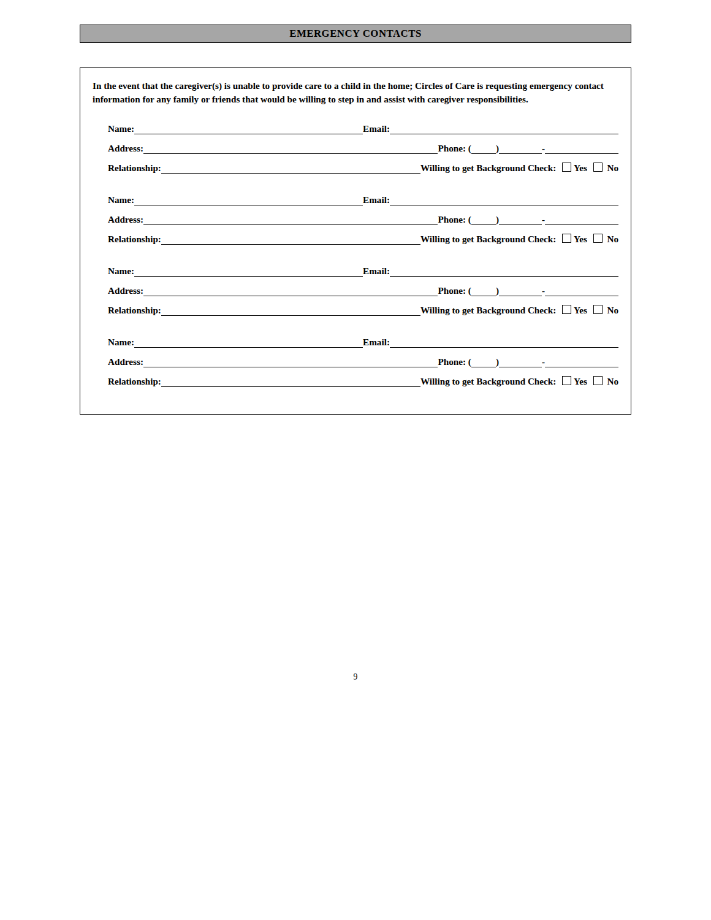EMERGENCY CONTACTS
In the event that the caregiver(s) is unable to provide care to a child in the home; Circles of Care is requesting emergency contact information for any family or friends that would be willing to step in and assist with caregiver responsibilities.
Name: Email:
Address: Phone: ( ) -
Relationship: Willing to get Background Check: Yes No
Name: Email:
Address: Phone: ( ) -
Relationship: Willing to get Background Check: Yes No
Name: Email:
Address: Phone: ( ) -
Relationship: Willing to get Background Check: Yes No
Name: Email:
Address: Phone: ( ) -
Relationship: Willing to get Background Check: Yes No
9